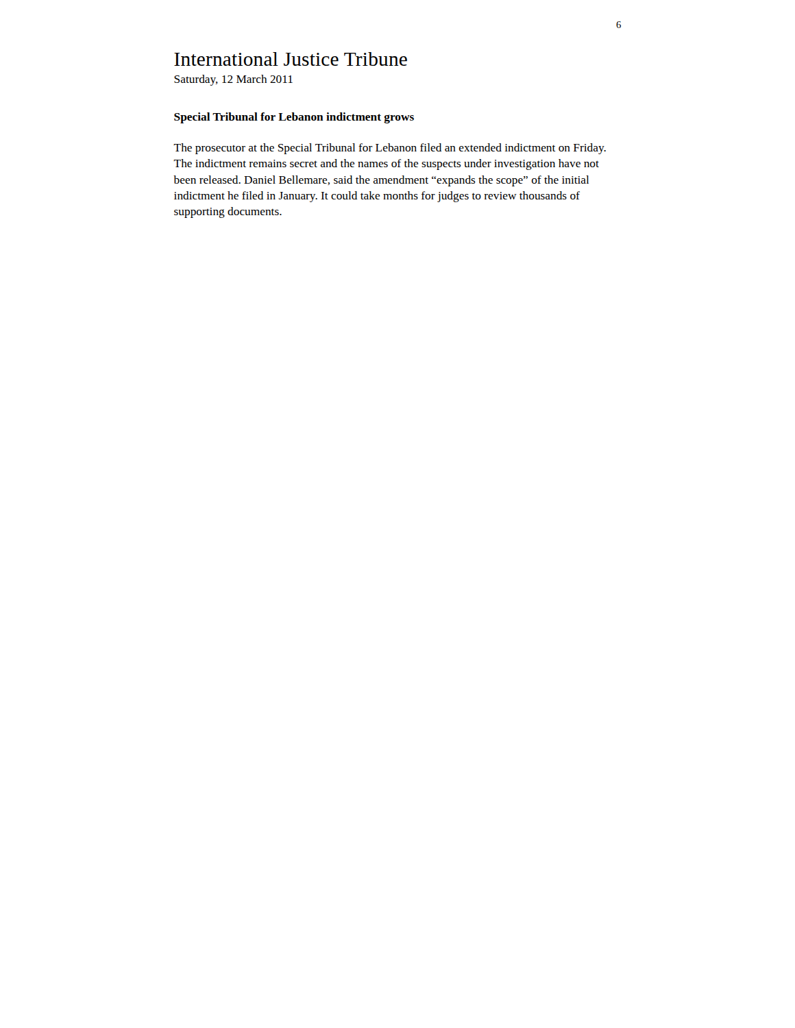6
International Justice Tribune
Saturday, 12 March 2011
Special Tribunal for Lebanon indictment grows
The prosecutor at the Special Tribunal for Lebanon filed an extended indictment on Friday. The indictment remains secret and the names of the suspects under investigation have not been released. Daniel Bellemare, said the amendment “expands the scope” of the initial indictment he filed in January. It could take months for judges to review thousands of supporting documents.